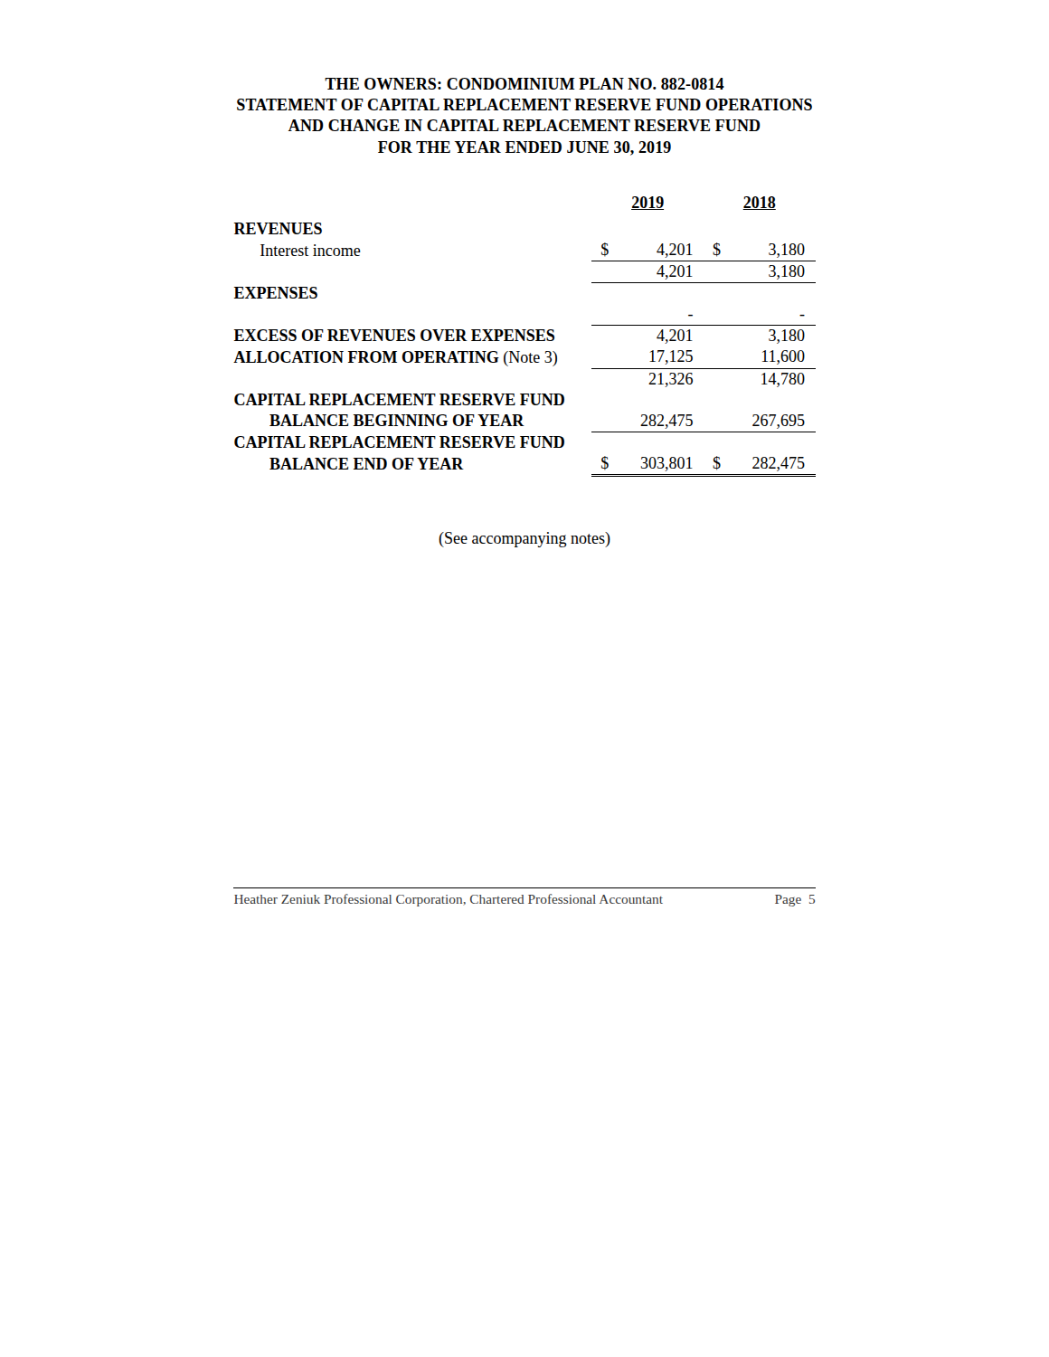THE OWNERS: CONDOMINIUM PLAN NO. 882-0814 STATEMENT OF CAPITAL REPLACEMENT RESERVE FUND OPERATIONS AND CHANGE IN CAPITAL REPLACEMENT RESERVE FUND FOR THE YEAR ENDED JUNE 30, 2019
| | | 2019 | 2018 |
| REVENUES | | | | | |
| Interest income | | $ | 4,201 | $ | 3,180 |
| | | | 4,201 | | 3,180 |
| EXPENSES | | | | | |
| | | | - | | - |
| EXCESS OF REVENUES OVER EXPENSES | | | 4,201 | | 3,180 |
| ALLOCATION FROM OPERATING (Note 3) | | | 17,125 | | 11,600 |
| | | | 21,326 | | 14,780 |
| CAPITAL REPLACEMENT RESERVE FUND | | | | | |
| BALANCE BEGINNING OF YEAR | | | 282,475 | | 267,695 |
| CAPITAL REPLACEMENT RESERVE FUND | | | | | |
| BALANCE END OF YEAR | | $ | 303,801 | $ | 282,475 |
(See accompanying notes)
Heather Zeniuk Professional Corporation, Chartered Professional Accountant
Page 5